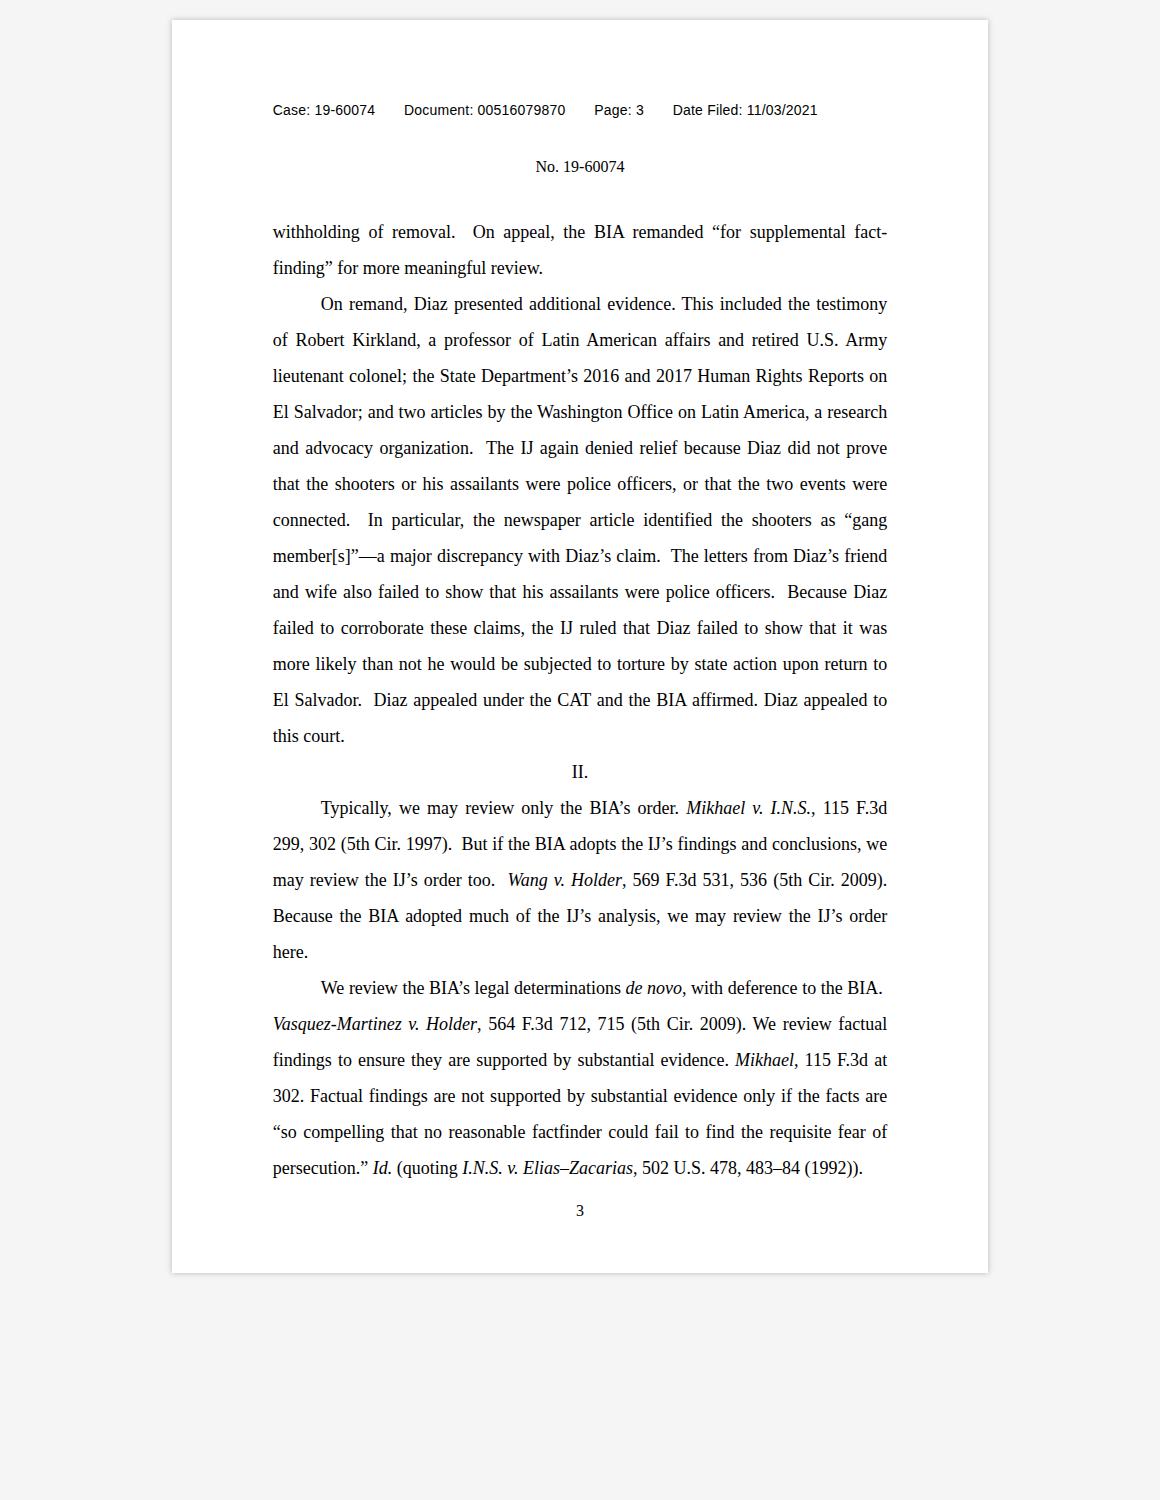Case: 19-60074 Document: 00516079870 Page: 3 Date Filed: 11/03/2021
No. 19-60074
withholding of removal. On appeal, the BIA remanded “for supplemental fact-finding” for more meaningful review.
On remand, Diaz presented additional evidence. This included the testimony of Robert Kirkland, a professor of Latin American affairs and retired U.S. Army lieutenant colonel; the State Department’s 2016 and 2017 Human Rights Reports on El Salvador; and two articles by the Washington Office on Latin America, a research and advocacy organization. The IJ again denied relief because Diaz did not prove that the shooters or his assailants were police officers, or that the two events were connected. In particular, the newspaper article identified the shooters as “gang member[s]”—a major discrepancy with Diaz’s claim. The letters from Diaz’s friend and wife also failed to show that his assailants were police officers. Because Diaz failed to corroborate these claims, the IJ ruled that Diaz failed to show that it was more likely than not he would be subjected to torture by state action upon return to El Salvador. Diaz appealed under the CAT and the BIA affirmed. Diaz appealed to this court.
II.
Typically, we may review only the BIA’s order. Mikhael v. I.N.S., 115 F.3d 299, 302 (5th Cir. 1997). But if the BIA adopts the IJ’s findings and conclusions, we may review the IJ’s order too. Wang v. Holder, 569 F.3d 531, 536 (5th Cir. 2009). Because the BIA adopted much of the IJ’s analysis, we may review the IJ’s order here.
We review the BIA’s legal determinations de novo, with deference to the BIA. Vasquez-Martinez v. Holder, 564 F.3d 712, 715 (5th Cir. 2009). We review factual findings to ensure they are supported by substantial evidence. Mikhael, 115 F.3d at 302. Factual findings are not supported by substantial evidence only if the facts are “so compelling that no reasonable factfinder could fail to find the requisite fear of persecution.” Id. (quoting I.N.S. v. Elias–Zacarias, 502 U.S. 478, 483–84 (1992)).
3